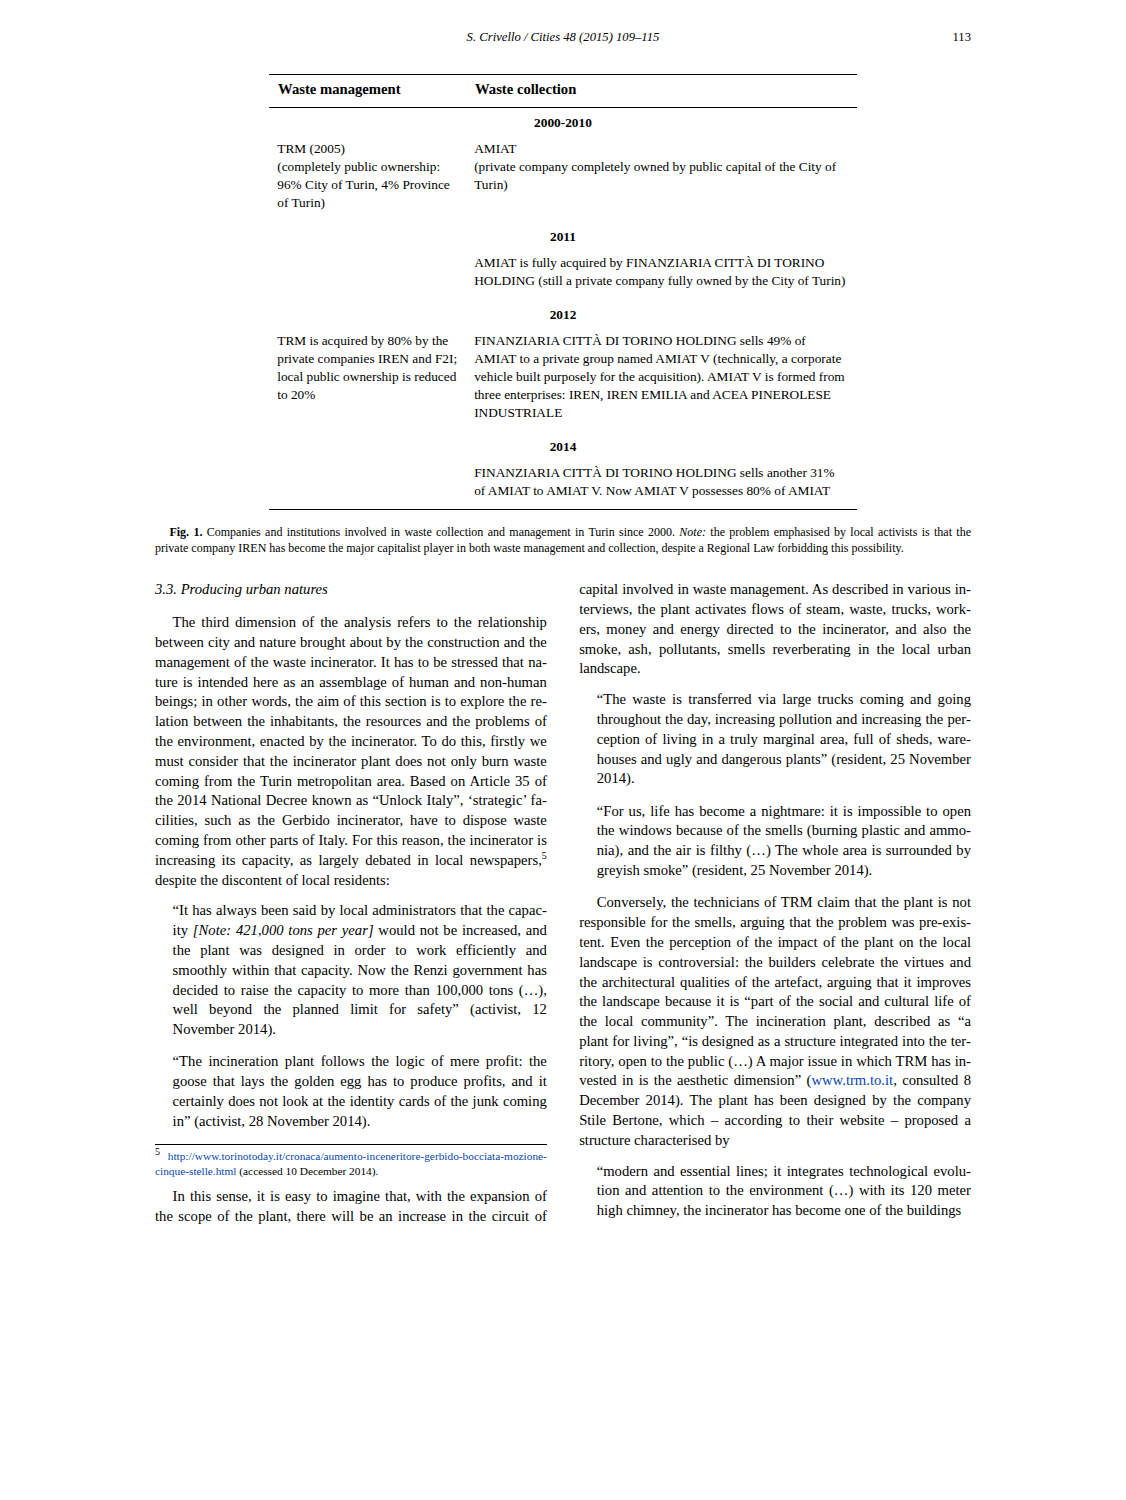S. Crivello / Cities 48 (2015) 109–115
113
| Waste management | Waste collection |
| --- | --- |
| 2000-2010 |
| TRM (2005) (completely public ownership: 96% City of Turin, 4% Province of Turin) | AMIAT (private company completely owned by public capital of the City of Turin) |
| 2011 |
| | AMIAT is fully acquired by FINANZIARIA CITTÀ DI TORINO HOLDING (still a private company fully owned by the City of Turin) |
| 2012 |
| TRM is acquired by 80% by the private companies IREN and F2I; local public ownership is reduced to 20% | FINANZIARIA CITTÀ DI TORINO HOLDING sells 49% of AMIAT to a private group named AMIAT V (technically, a corporate vehicle built purposely for the acquisition). AMIAT V is formed from three enterprises: IREN, IREN EMILIA and ACEA PINEROLESE INDUSTRIALE |
| 2014 |
| | FINANZIARIA CITTÀ DI TORINO HOLDING sells another 31% of AMIAT to AMIAT V. Now AMIAT V possesses 80% of AMIAT |
Fig. 1. Companies and institutions involved in waste collection and management in Turin since 2000. Note: the problem emphasised by local activists is that the private company IREN has become the major capitalist player in both waste management and collection, despite a Regional Law forbidding this possibility.
3.3. Producing urban natures
The third dimension of the analysis refers to the relationship between city and nature brought about by the construction and the management of the waste incinerator. It has to be stressed that nature is intended here as an assemblage of human and non-human beings; in other words, the aim of this section is to explore the relation between the inhabitants, the resources and the problems of the environment, enacted by the incinerator. To do this, firstly we must consider that the incinerator plant does not only burn waste coming from the Turin metropolitan area. Based on Article 35 of the 2014 National Decree known as “Unlock Italy”, ‘strategic’ facilities, such as the Gerbido incinerator, have to dispose waste coming from other parts of Italy. For this reason, the incinerator is increasing its capacity, as largely debated in local newspapers,5 despite the discontent of local residents:
“It has always been said by local administrators that the capacity [Note: 421,000 tons per year] would not be increased, and the plant was designed in order to work efficiently and smoothly within that capacity. Now the Renzi government has decided to raise the capacity to more than 100,000 tons (…), well beyond the planned limit for safety” (activist, 12 November 2014).
“The incineration plant follows the logic of mere profit: the goose that lays the golden egg has to produce profits, and it certainly does not look at the identity cards of the junk coming in” (activist, 28 November 2014).
5 http://www.torinotoday.it/cronaca/aumento-inceneritore-gerbido-bocciata-mozione-cinque-stelle.html (accessed 10 December 2014).
In this sense, it is easy to imagine that, with the expansion of the scope of the plant, there will be an increase in the circuit of capital involved in waste management. As described in various interviews, the plant activates flows of steam, waste, trucks, workers, money and energy directed to the incinerator, and also the smoke, ash, pollutants, smells reverberating in the local urban landscape.
“The waste is transferred via large trucks coming and going throughout the day, increasing pollution and increasing the perception of living in a truly marginal area, full of sheds, warehouses and ugly and dangerous plants” (resident, 25 November 2014).
“For us, life has become a nightmare: it is impossible to open the windows because of the smells (burning plastic and ammonia), and the air is filthy (…) The whole area is surrounded by greyish smoke” (resident, 25 November 2014).
Conversely, the technicians of TRM claim that the plant is not responsible for the smells, arguing that the problem was pre-existent. Even the perception of the impact of the plant on the local landscape is controversial: the builders celebrate the virtues and the architectural qualities of the artefact, arguing that it improves the landscape because it is “part of the social and cultural life of the local community”. The incineration plant, described as “a plant for living”, “is designed as a structure integrated into the territory, open to the public (…) A major issue in which TRM has invested in is the aesthetic dimension” (www.trm.to.it, consulted 8 December 2014). The plant has been designed by the company Stile Bertone, which – according to their website – proposed a structure characterised by
“modern and essential lines; it integrates technological evolution and attention to the environment (…) with its 120 meter high chimney, the incinerator has become one of the buildings